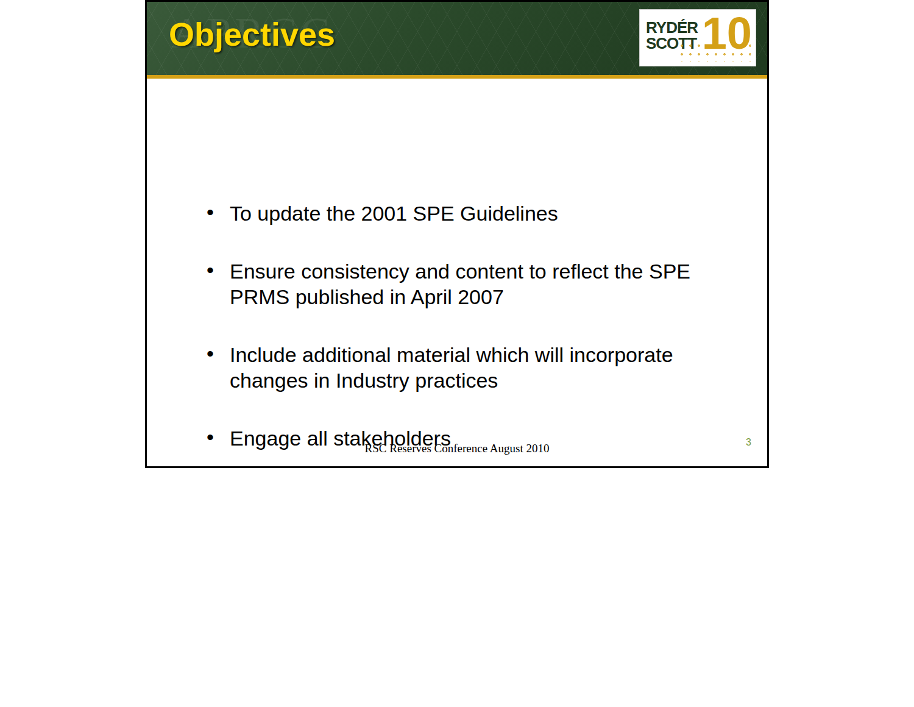APRCC
Objectives
10
RYDÉRSCOTT
To update the 2001 SPE Guidelines
Ensure consistency and content to reflect the SPE PRMS published in April 2007
Include additional material which will incorporate changes in Industry practices
Engage all stakeholders
RSC Reserves Conference August 2010
3